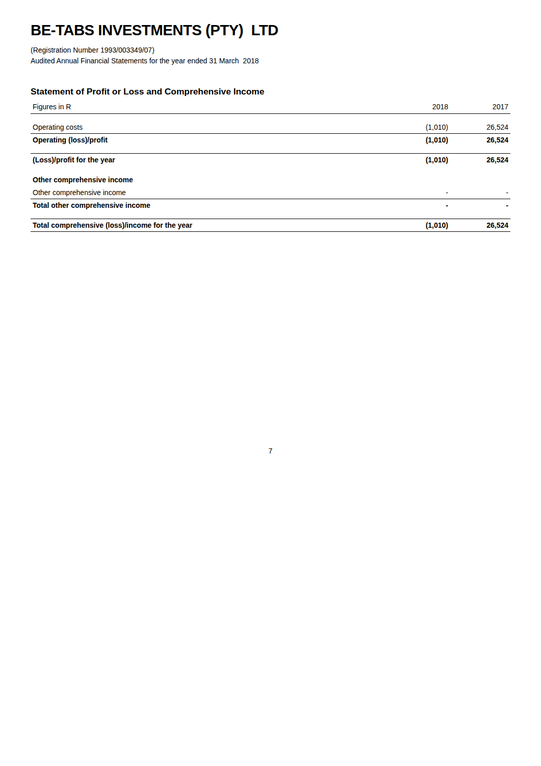BE-TABS INVESTMENTS (PTY) LTD
(Registration Number 1993/003349/07)
Audited Annual Financial Statements for the year ended 31 March 2018
Statement of Profit or Loss and Comprehensive Income
| Figures in R | 2018 | 2017 |
| --- | --- | --- |
| Operating costs | (1,010) | 26,524 |
| Operating (loss)/profit | (1,010) | 26,524 |
| (Loss)/profit for the year | (1,010) | 26,524 |
| Other comprehensive income | | |
| Other comprehensive income | - | - |
| Total other comprehensive income | - | - |
| Total comprehensive (loss)/income for the year | (1,010) | 26,524 |
7